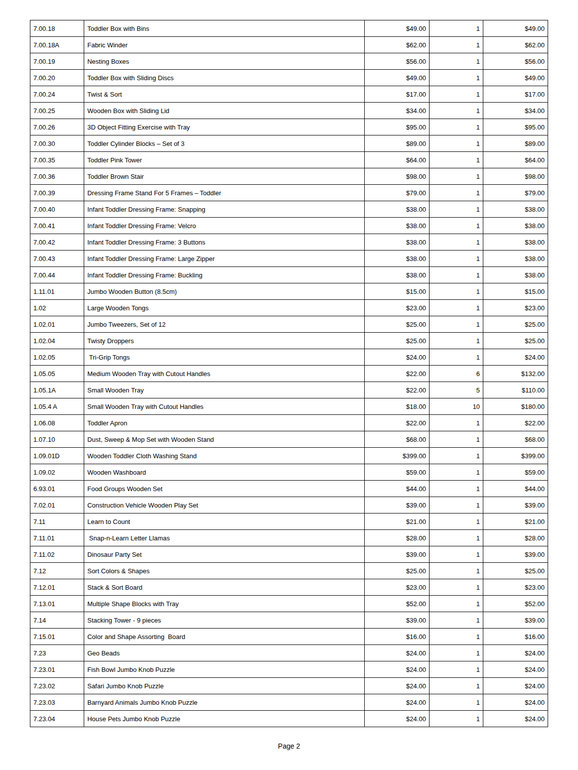| 7.00.18 | Toddler Box with Bins | $49.00 | 1 | $49.00 |
| 7.00.18A | Fabric Winder | $62.00 | 1 | $62.00 |
| 7.00.19 | Nesting Boxes | $56.00 | 1 | $56.00 |
| 7.00.20 | Toddler Box with Sliding Discs | $49.00 | 1 | $49.00 |
| 7.00.24 | Twist & Sort | $17.00 | 1 | $17.00 |
| 7.00.25 | Wooden Box with Sliding Lid | $34.00 | 1 | $34.00 |
| 7.00.26 | 3D Object Fitting Exercise with Tray | $95.00 | 1 | $95.00 |
| 7.00.30 | Toddler Cylinder Blocks – Set of 3 | $89.00 | 1 | $89.00 |
| 7.00.35 | Toddler Pink Tower | $64.00 | 1 | $64.00 |
| 7.00.36 | Toddler Brown Stair | $98.00 | 1 | $98.00 |
| 7.00.39 | Dressing Frame Stand For 5 Frames – Toddler | $79.00 | 1 | $79.00 |
| 7.00.40 | Infant Toddler Dressing Frame: Snapping | $38.00 | 1 | $38.00 |
| 7.00.41 | Infant Toddler Dressing Frame: Velcro | $38.00 | 1 | $38.00 |
| 7.00.42 | Infant Toddler Dressing Frame: 3 Buttons | $38.00 | 1 | $38.00 |
| 7.00.43 | Infant Toddler Dressing Frame: Large Zipper | $38.00 | 1 | $38.00 |
| 7.00.44 | Infant Toddler Dressing Frame: Buckling | $38.00 | 1 | $38.00 |
| 1.11.01 | Jumbo Wooden Button (8.5cm) | $15.00 | 1 | $15.00 |
| 1.02 | Large Wooden Tongs | $23.00 | 1 | $23.00 |
| 1.02.01 | Jumbo Tweezers, Set of 12 | $25.00 | 1 | $25.00 |
| 1.02.04 | Twisty Droppers | $25.00 | 1 | $25.00 |
| 1.02.05 | Tri-Grip Tongs | $24.00 | 1 | $24.00 |
| 1.05.05 | Medium Wooden Tray with Cutout Handles | $22.00 | 6 | $132.00 |
| 1.05.1A | Small Wooden Tray | $22.00 | 5 | $110.00 |
| 1.05.4 A | Small Wooden Tray with Cutout Handles | $18.00 | 10 | $180.00 |
| 1.06.08 | Toddler Apron | $22.00 | 1 | $22.00 |
| 1.07.10 | Dust, Sweep & Mop Set with Wooden Stand | $68.00 | 1 | $68.00 |
| 1.09.01D | Wooden Toddler Cloth Washing Stand | $399.00 | 1 | $399.00 |
| 1.09.02 | Wooden Washboard | $59.00 | 1 | $59.00 |
| 6.93.01 | Food Groups Wooden Set | $44.00 | 1 | $44.00 |
| 7.02.01 | Construction Vehicle Wooden Play Set | $39.00 | 1 | $39.00 |
| 7.11 | Learn to Count | $21.00 | 1 | $21.00 |
| 7.11.01 | Snap-n-Learn Letter Llamas | $28.00 | 1 | $28.00 |
| 7.11.02 | Dinosaur Party Set | $39.00 | 1 | $39.00 |
| 7.12 | Sort Colors & Shapes | $25.00 | 1 | $25.00 |
| 7.12.01 | Stack & Sort Board | $23.00 | 1 | $23.00 |
| 7.13.01 | Multiple Shape Blocks with Tray | $52.00 | 1 | $52.00 |
| 7.14 | Stacking Tower - 9 pieces | $39.00 | 1 | $39.00 |
| 7.15.01 | Color and Shape Assorting Board | $16.00 | 1 | $16.00 |
| 7.23 | Geo Beads | $24.00 | 1 | $24.00 |
| 7.23.01 | Fish Bowl Jumbo Knob Puzzle | $24.00 | 1 | $24.00 |
| 7.23.02 | Safari Jumbo Knob Puzzle | $24.00 | 1 | $24.00 |
| 7.23.03 | Barnyard Animals Jumbo Knob Puzzle | $24.00 | 1 | $24.00 |
| 7.23.04 | House Pets Jumbo Knob Puzzle | $24.00 | 1 | $24.00 |
Page 2